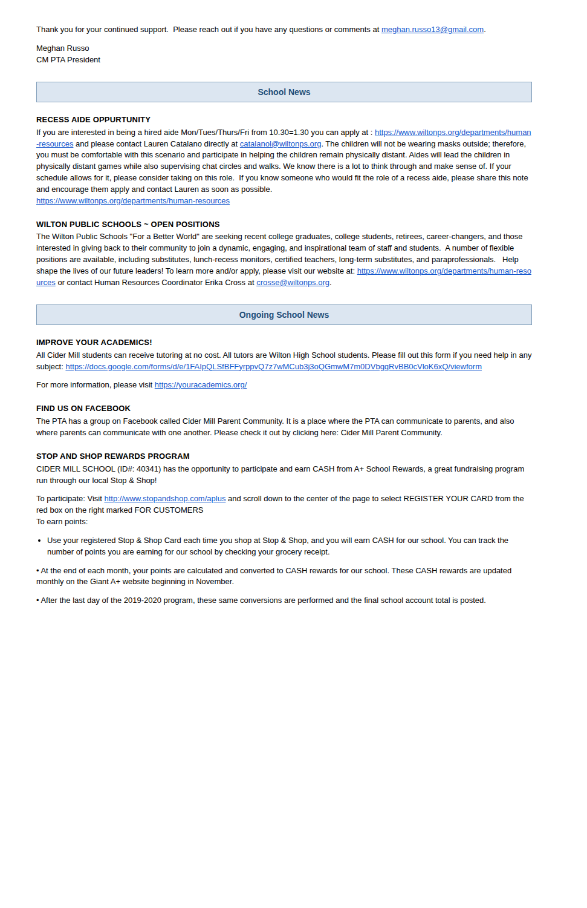Thank you for your continued support. Please reach out if you have any questions or comments at meghan.russo13@gmail.com.
Meghan Russo
CM PTA President
School News
RECESS AIDE OPPURTUNITY
If you are interested in being a hired aide Mon/Tues/Thurs/Fri from 10.30=1.30 you can apply at : https://www.wiltonps.org/departments/human-resources and please contact Lauren Catalano directly at catalanol@wiltonps.org. The children will not be wearing masks outside; therefore, you must be comfortable with this scenario and participate in helping the children remain physically distant. Aides will lead the children in physically distant games while also supervising chat circles and walks. We know there is a lot to think through and make sense of. If your schedule allows for it, please consider taking on this role. If you know someone who would fit the role of a recess aide, please share this note and encourage them apply and contact Lauren as soon as possible.
https://www.wiltonps.org/departments/human-resources
WILTON PUBLIC SCHOOLS ~ OPEN POSITIONS
The Wilton Public Schools "For a Better World" are seeking recent college graduates, college students, retirees, career-changers, and those interested in giving back to their community to join a dynamic, engaging, and inspirational team of staff and students. A number of flexible positions are available, including substitutes, lunch-recess monitors, certified teachers, long-term substitutes, and paraprofessionals. Help shape the lives of our future leaders! To learn more and/or apply, please visit our website at: https://www.wiltonps.org/departments/human-resources or contact Human Resources Coordinator Erika Cross at crosse@wiltonps.org.
Ongoing School News
IMPROVE YOUR ACADEMICS!
All Cider Mill students can receive tutoring at no cost. All tutors are Wilton High School students. Please fill out this form if you need help in any subject: https://docs.google.com/forms/d/e/1FAIpQLSfBFFyrppvQ7z7wMCub3j3oQGmwM7m0DVbgqRvBB0cVloK6xQ/viewform
For more information, please visit https://youracademics.org/
FIND US ON FACEBOOK
The PTA has a group on Facebook called Cider Mill Parent Community. It is a place where the PTA can communicate to parents, and also where parents can communicate with one another. Please check it out by clicking here: Cider Mill Parent Community.
STOP AND SHOP REWARDS PROGRAM
CIDER MILL SCHOOL (ID#: 40341) has the opportunity to participate and earn CASH from A+ School Rewards, a great fundraising program run through our local Stop & Shop!
To participate: Visit http://www.stopandshop.com/aplus and scroll down to the center of the page to select REGISTER YOUR CARD from the red box on the right marked FOR CUSTOMERS
To earn points:
Use your registered Stop & Shop Card each time you shop at Stop & Shop, and you will earn CASH for our school. You can track the number of points you are earning for our school by checking your grocery receipt.
• At the end of each month, your points are calculated and converted to CASH rewards for our school. These CASH rewards are updated monthly on the Giant A+ website beginning in November.
• After the last day of the 2019-2020 program, these same conversions are performed and the final school account total is posted.